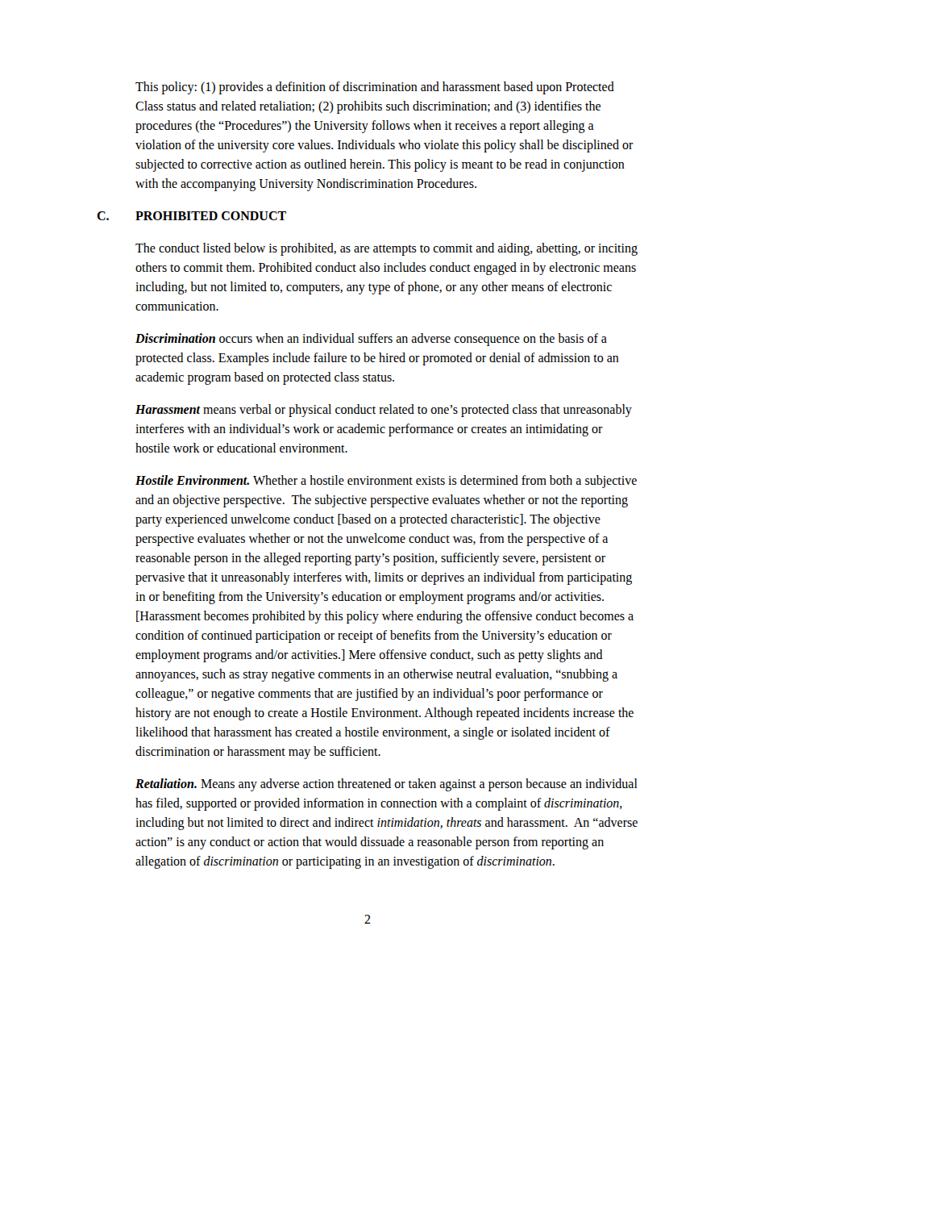This policy: (1) provides a definition of discrimination and harassment based upon Protected Class status and related retaliation; (2) prohibits such discrimination; and (3) identifies the procedures (the “Procedures”) the University follows when it receives a report alleging a violation of the university core values. Individuals who violate this policy shall be disciplined or subjected to corrective action as outlined herein. This policy is meant to be read in conjunction with the accompanying University Nondiscrimination Procedures.
C. PROHIBITED CONDUCT
The conduct listed below is prohibited, as are attempts to commit and aiding, abetting, or inciting others to commit them. Prohibited conduct also includes conduct engaged in by electronic means including, but not limited to, computers, any type of phone, or any other means of electronic communication.
Discrimination occurs when an individual suffers an adverse consequence on the basis of a protected class. Examples include failure to be hired or promoted or denial of admission to an academic program based on protected class status.
Harassment means verbal or physical conduct related to one’s protected class that unreasonably interferes with an individual’s work or academic performance or creates an intimidating or hostile work or educational environment.
Hostile Environment. Whether a hostile environment exists is determined from both a subjective and an objective perspective. The subjective perspective evaluates whether or not the reporting party experienced unwelcome conduct [based on a protected characteristic]. The objective perspective evaluates whether or not the unwelcome conduct was, from the perspective of a reasonable person in the alleged reporting party’s position, sufficiently severe, persistent or pervasive that it unreasonably interferes with, limits or deprives an individual from participating in or benefiting from the University’s education or employment programs and/or activities. [Harassment becomes prohibited by this policy where enduring the offensive conduct becomes a condition of continued participation or receipt of benefits from the University’s education or employment programs and/or activities.] Mere offensive conduct, such as petty slights and annoyances, such as stray negative comments in an otherwise neutral evaluation, “snubbing a colleague,” or negative comments that are justified by an individual’s poor performance or history are not enough to create a Hostile Environment. Although repeated incidents increase the likelihood that harassment has created a hostile environment, a single or isolated incident of discrimination or harassment may be sufficient.
Retaliation. Means any adverse action threatened or taken against a person because an individual has filed, supported or provided information in connection with a complaint of discrimination, including but not limited to direct and indirect intimidation, threats and harassment. An “adverse action” is any conduct or action that would dissuade a reasonable person from reporting an allegation of discrimination or participating in an investigation of discrimination.
2